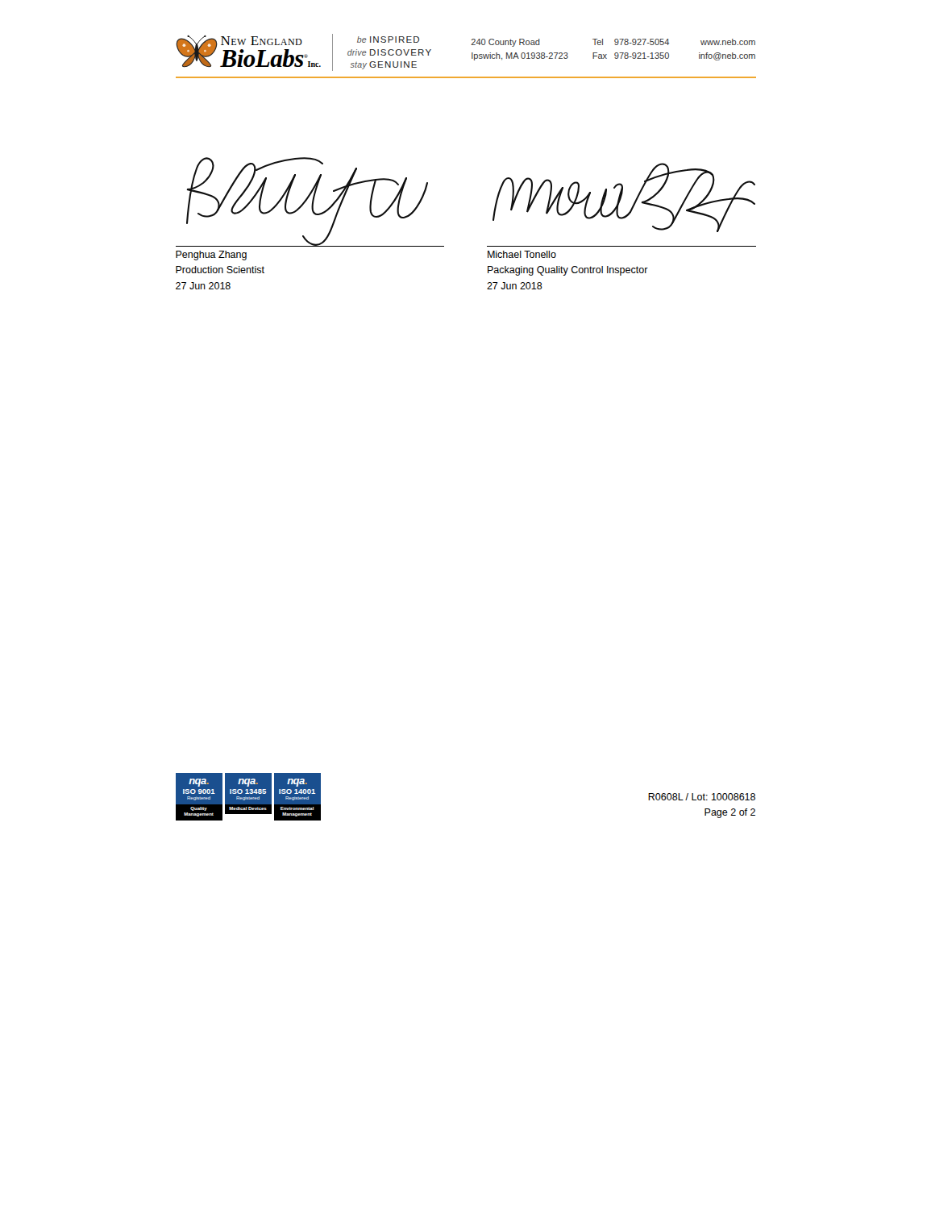New England BioLabs®Inc.
be INSPIRED
drive DISCOVERY
stay GENUINE
240 County Road
Ipswich, MA 01938-2723
Tel 978-927-5054
Fax 978-921-1350
www.neb.com
info@neb.com
Penghua Zhang
Production Scientist
27 Jun 2018
Michael Tonello
Packaging Quality Control Inspector
27 Jun 2018
nqa.
ISO 9001
Registered
Quality
Management
nqa.
ISO 13485
Registered
Medical Devices
nqa.
ISO 14001
Registered
Environmental
Management
R0608L / Lot: 10008618
Page 2 of 2